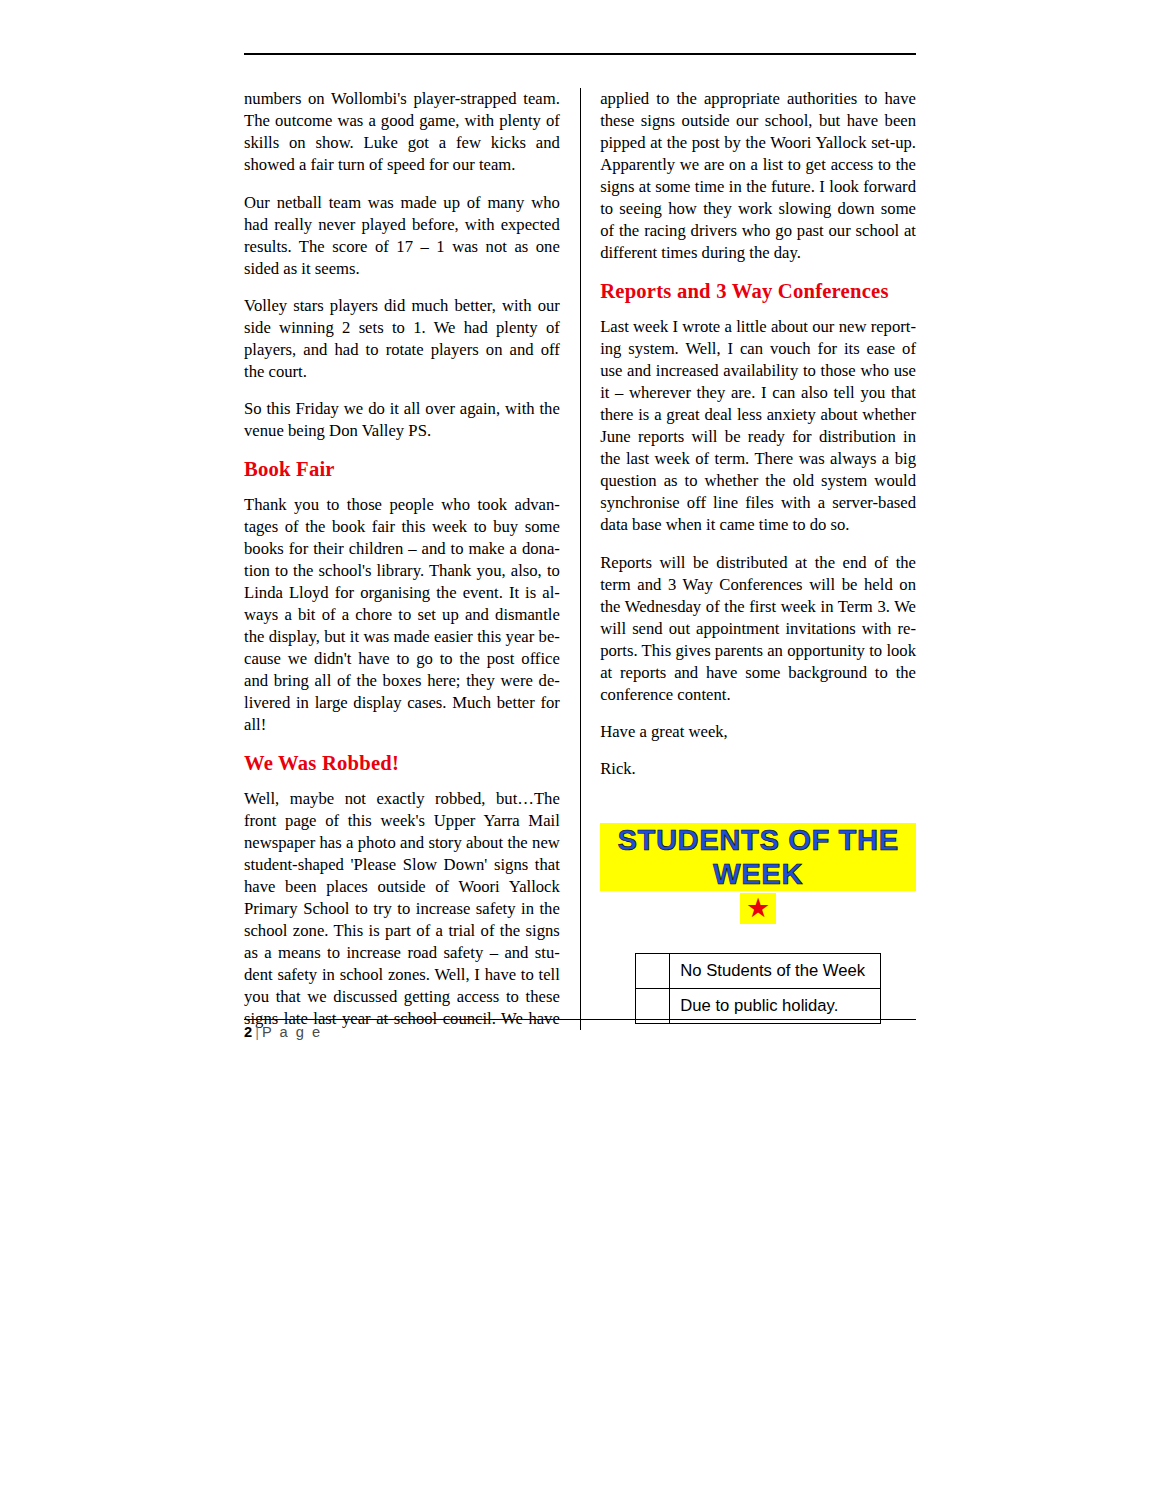numbers on Wollombi's player-strapped team. The outcome was a good game, with plenty of skills on show. Luke got a few kicks and showed a fair turn of speed for our team.
Our netball team was made up of many who had really never played before, with expected results. The score of 17 – 1 was not as one sided as it seems.
Volley stars players did much better, with our side winning 2 sets to 1. We had plenty of players, and had to rotate players on and off the court.
So this Friday we do it all over again, with the venue being Don Valley PS.
Book Fair
Thank you to those people who took advantages of the book fair this week to buy some books for their children – and to make a donation to the school's library. Thank you, also, to Linda Lloyd for organising the event. It is always a bit of a chore to set up and dismantle the display, but it was made easier this year because we didn't have to go to the post office and bring all of the boxes here; they were delivered in large display cases. Much better for all!
We Was Robbed!
Well, maybe not exactly robbed, but…The front page of this week's Upper Yarra Mail newspaper has a photo and story about the new student-shaped 'Please Slow Down' signs that have been places outside of Woori Yallock Primary School to try to increase safety in the school zone. This is part of a trial of the signs as a means to increase road safety – and student safety in school zones. Well, I have to tell you that we discussed getting access to these signs late last year at school council. We have applied to the appropriate authorities to have these signs outside our school, but have been pipped at the post by the Woori Yallock set-up. Apparently we are on a list to get access to the signs at some time in the future. I look forward to seeing how they work slowing down some of the racing drivers who go past our school at different times during the day.
Reports and 3 Way Conferences
Last week I wrote a little about our new reporting system. Well, I can vouch for its ease of use and increased availability to those who use it – wherever they are. I can also tell you that there is a great deal less anxiety about whether June reports will be ready for distribution in the last week of term. There was always a big question as to whether the old system would synchronise off line files with a server-based data base when it came time to do so.
Reports will be distributed at the end of the term and 3 Way Conferences will be held on the Wednesday of the first week in Term 3. We will send out appointment invitations with reports. This gives parents an opportunity to look at reports and have some background to the conference content.
Have a great week,
Rick.
Students of the Week
★
| | No Students of the Week |
| | Due to public holiday. |
2|P a g e